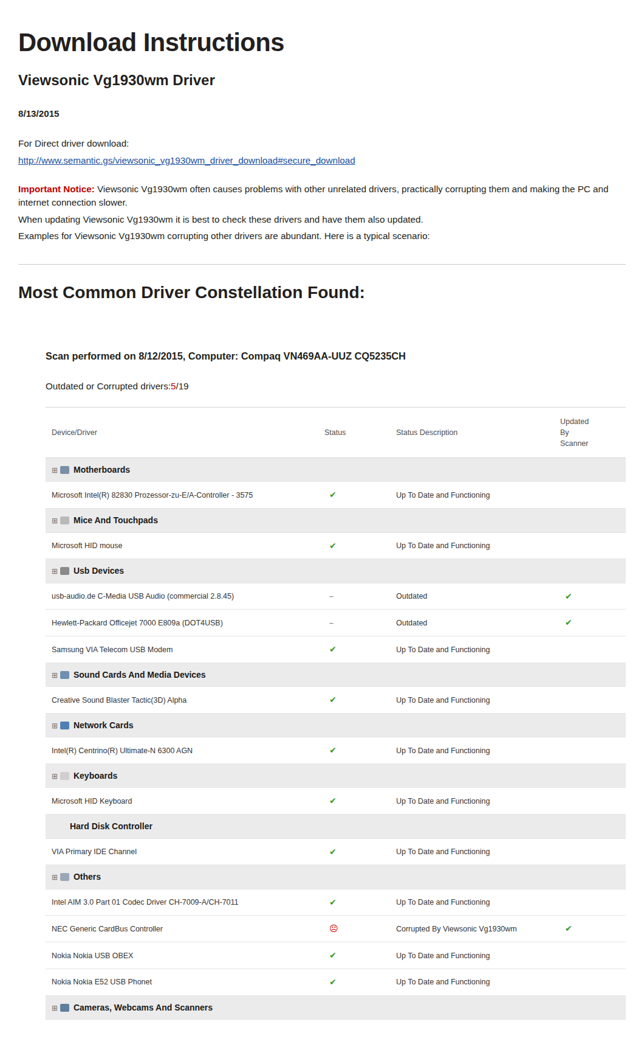Download Instructions
Viewsonic Vg1930wm Driver
8/13/2015
For Direct driver download:
http://www.semantic.gs/viewsonic_vg1930wm_driver_download#secure_download
Important Notice: Viewsonic Vg1930wm often causes problems with other unrelated drivers, practically corrupting them and making the PC and internet connection slower.
When updating Viewsonic Vg1930wm it is best to check these drivers and have them also updated.
Examples for Viewsonic Vg1930wm corrupting other drivers are abundant. Here is a typical scenario:
Most Common Driver Constellation Found:
Scan performed on 8/12/2015, Computer: Compaq VN469AA-UUZ CQ5235CH
Outdated or Corrupted drivers:5/19
| Device/Driver | Status | Status Description | Updated By Scanner |
| --- | --- | --- | --- |
| ⊞ Motherboards |
| Microsoft Intel(R) 82830 Prozessor-zu-E/A-Controller - 3575 | ✔ | Up To Date and Functioning | |
| ⊞ Mice And Touchpads |
| Microsoft HID mouse | ✔ | Up To Date and Functioning | |
| ⊞ Usb Devices |
| usb-audio.de C-Media USB Audio (commercial 2.8.45) | – | Outdated | ✔ |
| Hewlett-Packard Officejet 7000 E809a (DOT4USB) | – | Outdated | ✔ |
| Samsung VIA Telecom USB Modem | ✔ | Up To Date and Functioning | |
| ⊞ Sound Cards And Media Devices |
| Creative Sound Blaster Tactic(3D) Alpha | ✔ | Up To Date and Functioning | |
| ⊞ Network Cards |
| Intel(R) Centrino(R) Ultimate-N 6300 AGN | ✔ | Up To Date and Functioning | |
| ⊞ Keyboards |
| Microsoft HID Keyboard | ✔ | Up To Date and Functioning | |
| Hard Disk Controller |
| VIA Primary IDE Channel | ✔ | Up To Date and Functioning | |
| ⊞ Others |
| Intel AIM 3.0 Part 01 Codec Driver CH-7009-A/CH-7011 | ✔ | Up To Date and Functioning | |
| NEC Generic CardBus Controller | ☹ | Corrupted By Viewsonic Vg1930wm | ✔ |
| Nokia Nokia USB OBEX | ✔ | Up To Date and Functioning | |
| Nokia Nokia E52 USB Phonet | ✔ | Up To Date and Functioning | |
| ⊞ Cameras, Webcams And Scanners |